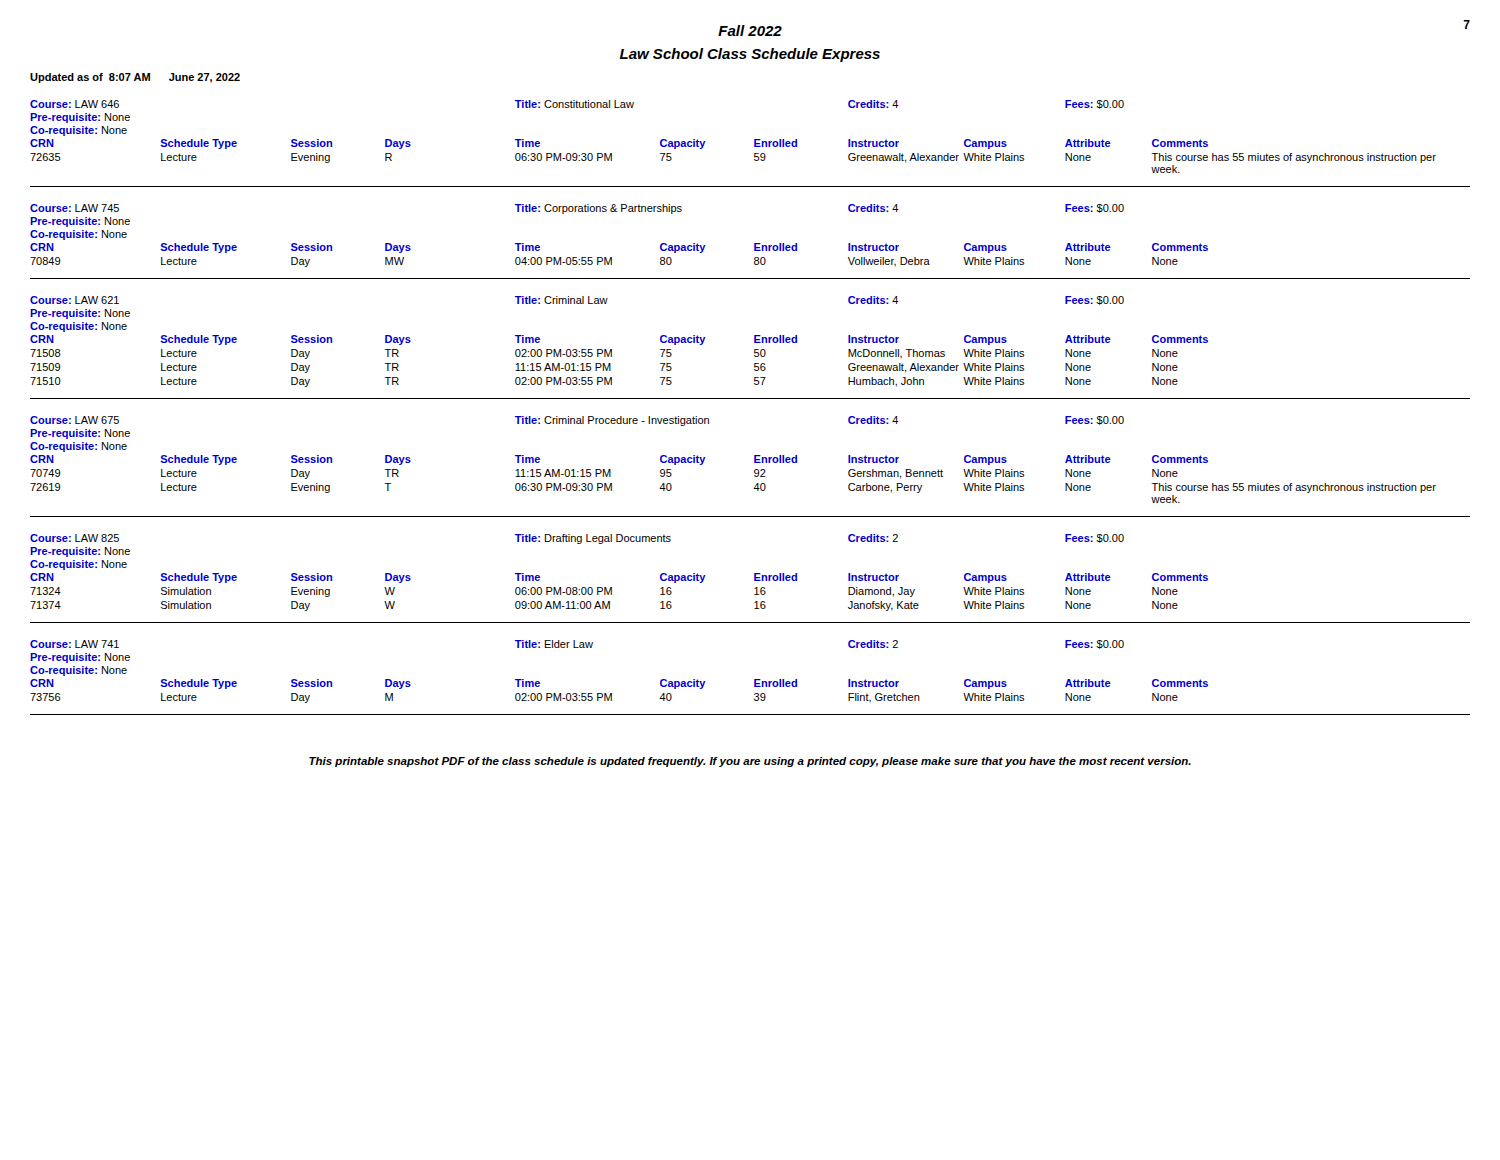7
Fall 2022
Law School Class Schedule Express
Updated as of 8:07 AM June 27, 2022
| Course: LAW 646 | Title: Constitutional Law | Credits: 4 | Fees: $0.00 |
| Pre-requisite: None |
| Co-requisite: None |
| CRN | Schedule Type | Session | Days | Time | Capacity | Enrolled | Instructor | Campus | Attribute | Comments |
| 72635 | Lecture | Evening | R | 06:30 PM-09:30 PM | 75 | 59 | Greenawalt, Alexander | White Plains | None | This course has 55 miutes of asynchronous instruction per week. |
| Course: LAW 745 | Title: Corporations & Partnerships | Credits: 4 | Fees: $0.00 |
| Pre-requisite: None |
| Co-requisite: None |
| CRN | Schedule Type | Session | Days | Time | Capacity | Enrolled | Instructor | Campus | Attribute | Comments |
| 70849 | Lecture | Day | MW | 04:00 PM-05:55 PM | 80 | 80 | Vollweiler, Debra | White Plains | None | None |
| Course: LAW 621 | Title: Criminal Law | Credits: 4 | Fees: $0.00 |
| Pre-requisite: None |
| Co-requisite: None |
| CRN | Schedule Type | Session | Days | Time | Capacity | Enrolled | Instructor | Campus | Attribute | Comments |
| 71508 | Lecture | Day | TR | 02:00 PM-03:55 PM | 75 | 50 | McDonnell, Thomas | White Plains | None | None |
| 71509 | Lecture | Day | TR | 11:15 AM-01:15 PM | 75 | 56 | Greenawalt, Alexander | White Plains | None | None |
| 71510 | Lecture | Day | TR | 02:00 PM-03:55 PM | 75 | 57 | Humbach, John | White Plains | None | None |
| Course: LAW 675 | Title: Criminal Procedure - Investigation | Credits: 4 | Fees: $0.00 |
| Pre-requisite: None |
| Co-requisite: None |
| CRN | Schedule Type | Session | Days | Time | Capacity | Enrolled | Instructor | Campus | Attribute | Comments |
| 70749 | Lecture | Day | TR | 11:15 AM-01:15 PM | 95 | 92 | Gershman, Bennett | White Plains | None | None |
| 72619 | Lecture | Evening | T | 06:30 PM-09:30 PM | 40 | 40 | Carbone, Perry | White Plains | None | This course has 55 miutes of asynchronous instruction per week. |
| Course: LAW 825 | Title: Drafting Legal Documents | Credits: 2 | Fees: $0.00 |
| Pre-requisite: None |
| Co-requisite: None |
| CRN | Schedule Type | Session | Days | Time | Capacity | Enrolled | Instructor | Campus | Attribute | Comments |
| 71324 | Simulation | Evening | W | 06:00 PM-08:00 PM | 16 | 16 | Diamond, Jay | White Plains | None | None |
| 71374 | Simulation | Day | W | 09:00 AM-11:00 AM | 16 | 16 | Janofsky, Kate | White Plains | None | None |
| Course: LAW 741 | Title: Elder Law | Credits: 2 | Fees: $0.00 |
| Pre-requisite: None |
| Co-requisite: None |
| CRN | Schedule Type | Session | Days | Time | Capacity | Enrolled | Instructor | Campus | Attribute | Comments |
| 73756 | Lecture | Day | M | 02:00 PM-03:55 PM | 40 | 39 | Flint, Gretchen | White Plains | None | None |
This printable snapshot PDF of the class schedule is updated frequently. If you are using a printed copy, please make sure that you have the most recent version.